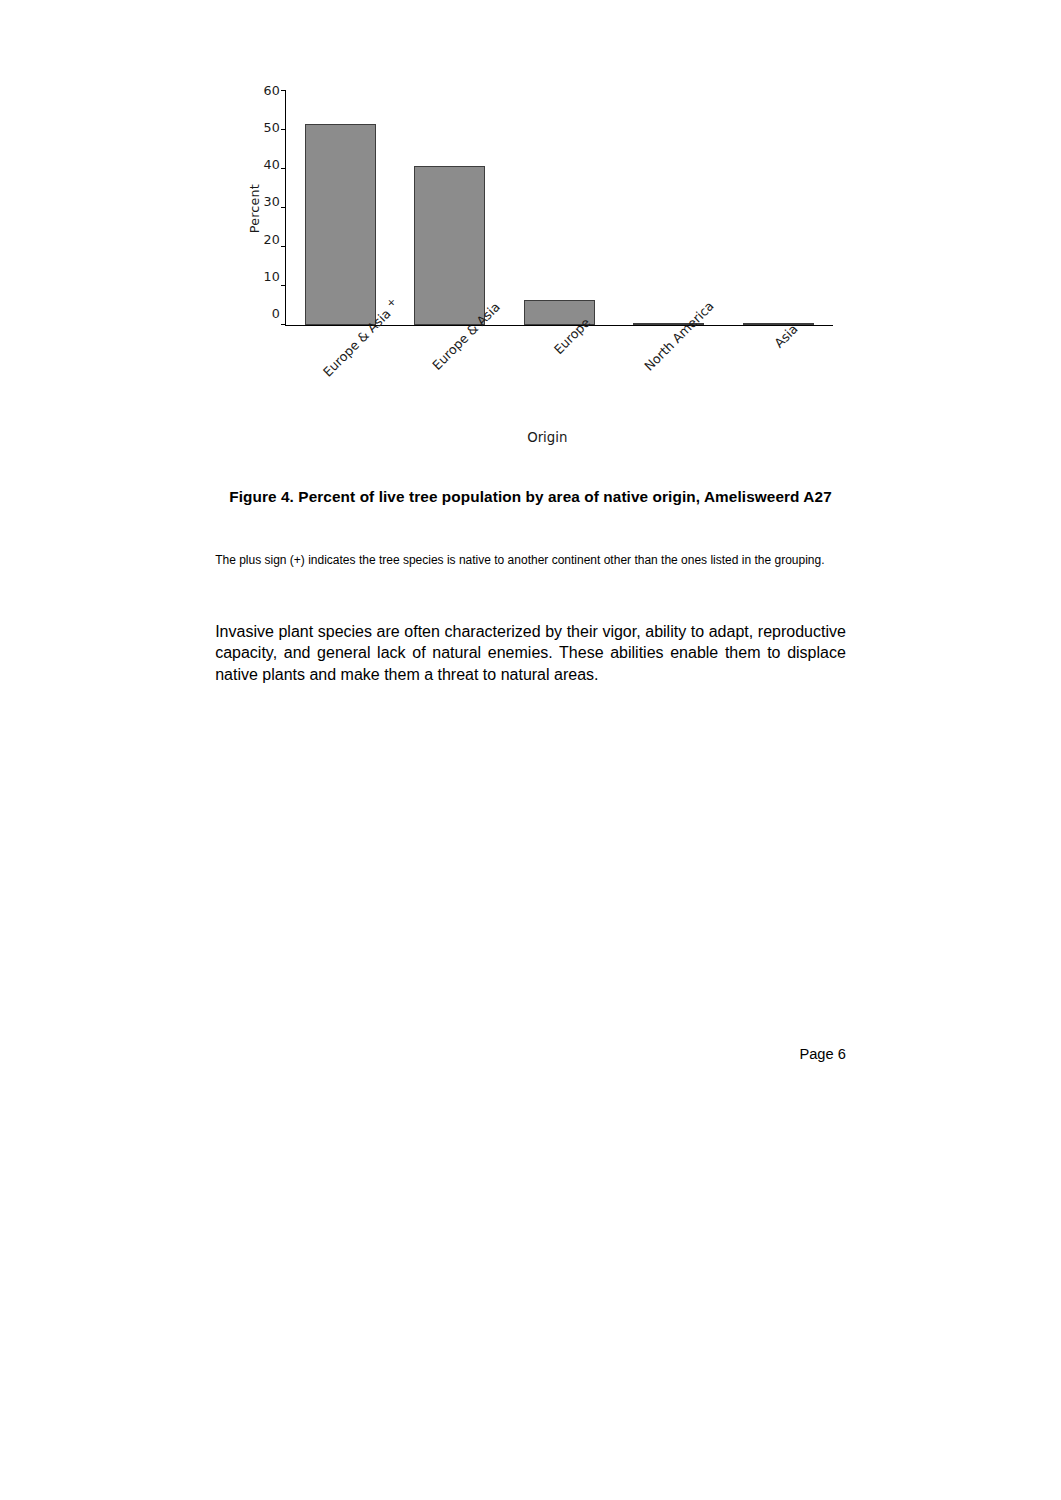Percent
60 50 40 30 20 10 0
Europe & Asia +
Europe & Asia
Europe
North America
Asia
Origin
Figure 4. Percent of live tree population by area of native origin, Amelisweerd A27
The plus sign (+) indicates the tree species is native to another continent other than the ones listed in the grouping.
Invasive plant species are often characterized by their vigor, ability to adapt, reproductive capacity, and general lack of natural enemies. These abilities enable them to displace native plants and make them a threat to natural areas.
Page 6